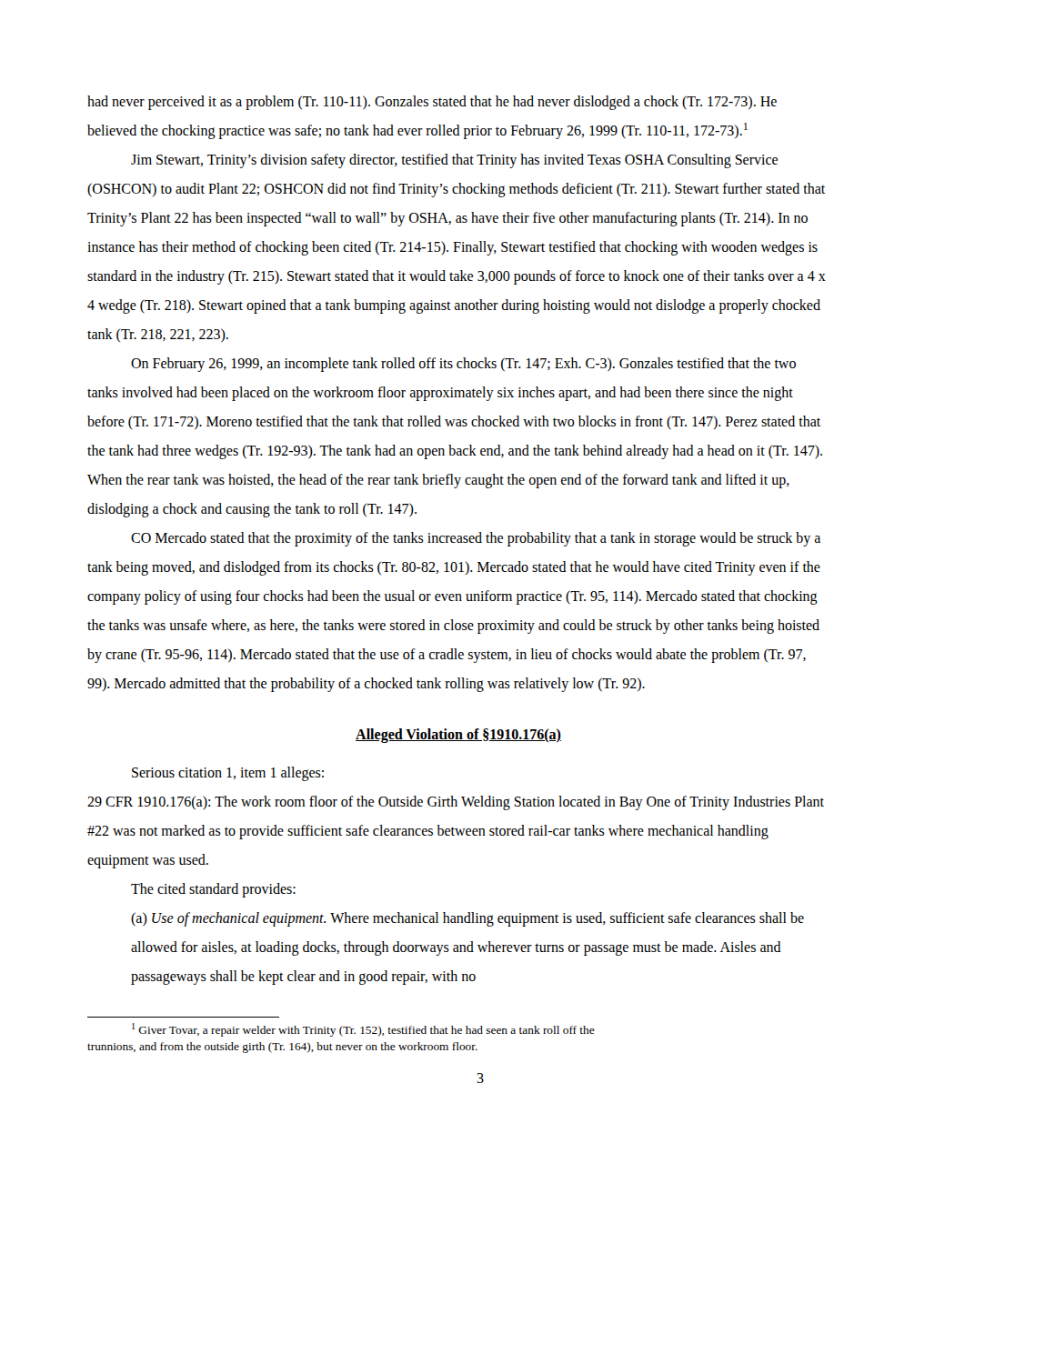had never perceived it as a problem (Tr. 110-11). Gonzales stated that he had never dislodged a chock (Tr. 172-73). He believed the chocking practice was safe; no tank had ever rolled prior to February 26, 1999 (Tr. 110-11, 172-73).1
Jim Stewart, Trinity’s division safety director, testified that Trinity has invited Texas OSHA Consulting Service (OSHCON) to audit Plant 22; OSHCON did not find Trinity’s chocking methods deficient (Tr. 211). Stewart further stated that Trinity’s Plant 22 has been inspected “wall to wall” by OSHA, as have their five other manufacturing plants (Tr. 214). In no instance has their method of chocking been cited (Tr. 214-15). Finally, Stewart testified that chocking with wooden wedges is standard in the industry (Tr. 215). Stewart stated that it would take 3,000 pounds of force to knock one of their tanks over a 4 x 4 wedge (Tr. 218). Stewart opined that a tank bumping against another during hoisting would not dislodge a properly chocked tank (Tr. 218, 221, 223).
On February 26, 1999, an incomplete tank rolled off its chocks (Tr. 147; Exh. C-3). Gonzales testified that the two tanks involved had been placed on the workroom floor approximately six inches apart, and had been there since the night before (Tr. 171-72). Moreno testified that the tank that rolled was chocked with two blocks in front (Tr. 147). Perez stated that the tank had three wedges (Tr. 192-93). The tank had an open back end, and the tank behind already had a head on it (Tr. 147). When the rear tank was hoisted, the head of the rear tank briefly caught the open end of the forward tank and lifted it up, dislodging a chock and causing the tank to roll (Tr. 147).
CO Mercado stated that the proximity of the tanks increased the probability that a tank in storage would be struck by a tank being moved, and dislodged from its chocks (Tr. 80-82, 101). Mercado stated that he would have cited Trinity even if the company policy of using four chocks had been the usual or even uniform practice (Tr. 95, 114). Mercado stated that chocking the tanks was unsafe where, as here, the tanks were stored in close proximity and could be struck by other tanks being hoisted by crane (Tr. 95-96, 114). Mercado stated that the use of a cradle system, in lieu of chocks would abate the problem (Tr. 97, 99). Mercado admitted that the probability of a chocked tank rolling was relatively low (Tr. 92).
Alleged Violation of §1910.176(a)
Serious citation 1, item 1 alleges:
29 CFR 1910.176(a): The work room floor of the Outside Girth Welding Station located in Bay One of Trinity Industries Plant #22 was not marked as to provide sufficient safe clearances between stored rail-car tanks where mechanical handling equipment was used.
The cited standard provides:
(a) Use of mechanical equipment. Where mechanical handling equipment is used, sufficient safe clearances shall be allowed for aisles, at loading docks, through doorways and wherever turns or passage must be made. Aisles and passageways shall be kept clear and in good repair, with no
1 Giver Tovar, a repair welder with Trinity (Tr. 152), testified that he had seen a tank roll off the
trunnions, and from the outside girth (Tr. 164), but never on the workroom floor.
3